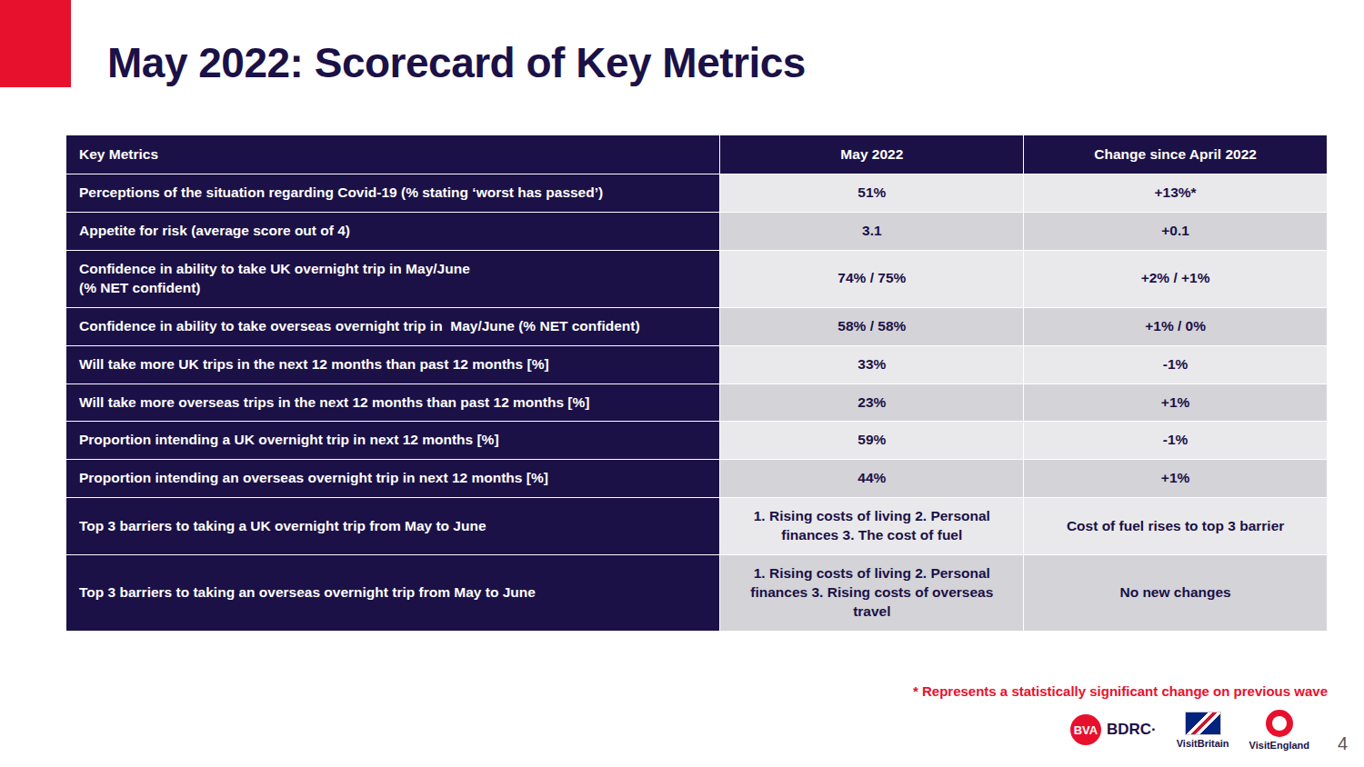May 2022: Scorecard of Key Metrics
| Key Metrics | May 2022 | Change since April 2022 |
| --- | --- | --- |
| Perceptions of the situation regarding Covid-19 (% stating ‘worst has passed’) | 51% | +13%* |
| Appetite for risk (average score out of 4) | 3.1 | +0.1 |
| Confidence in ability to take UK overnight trip in May/June (% NET confident) | 74% / 75% | +2% / +1% |
| Confidence in ability to take overseas overnight trip in May/June (% NET confident) | 58% / 58% | +1% / 0% |
| Will take more UK trips in the next 12 months than past 12 months [%] | 33% | -1% |
| Will take more overseas trips in the next 12 months than past 12 months [%] | 23% | +1% |
| Proportion intending a UK overnight trip in next 12 months [%] | 59% | -1% |
| Proportion intending an overseas overnight trip in next 12 months [%] | 44% | +1% |
| Top 3 barriers to taking a UK overnight trip from May to June | 1. Rising costs of living 2. Personal finances 3. The cost of fuel | Cost of fuel rises to top 3 barrier |
| Top 3 barriers to taking an overseas overnight trip from May to June | 1. Rising costs of living 2. Personal finances 3. Rising costs of overseas travel | No new changes |
* Represents a statistically significant change on previous wave
BVABDRC·
VisitBritain
VisitEngland
4